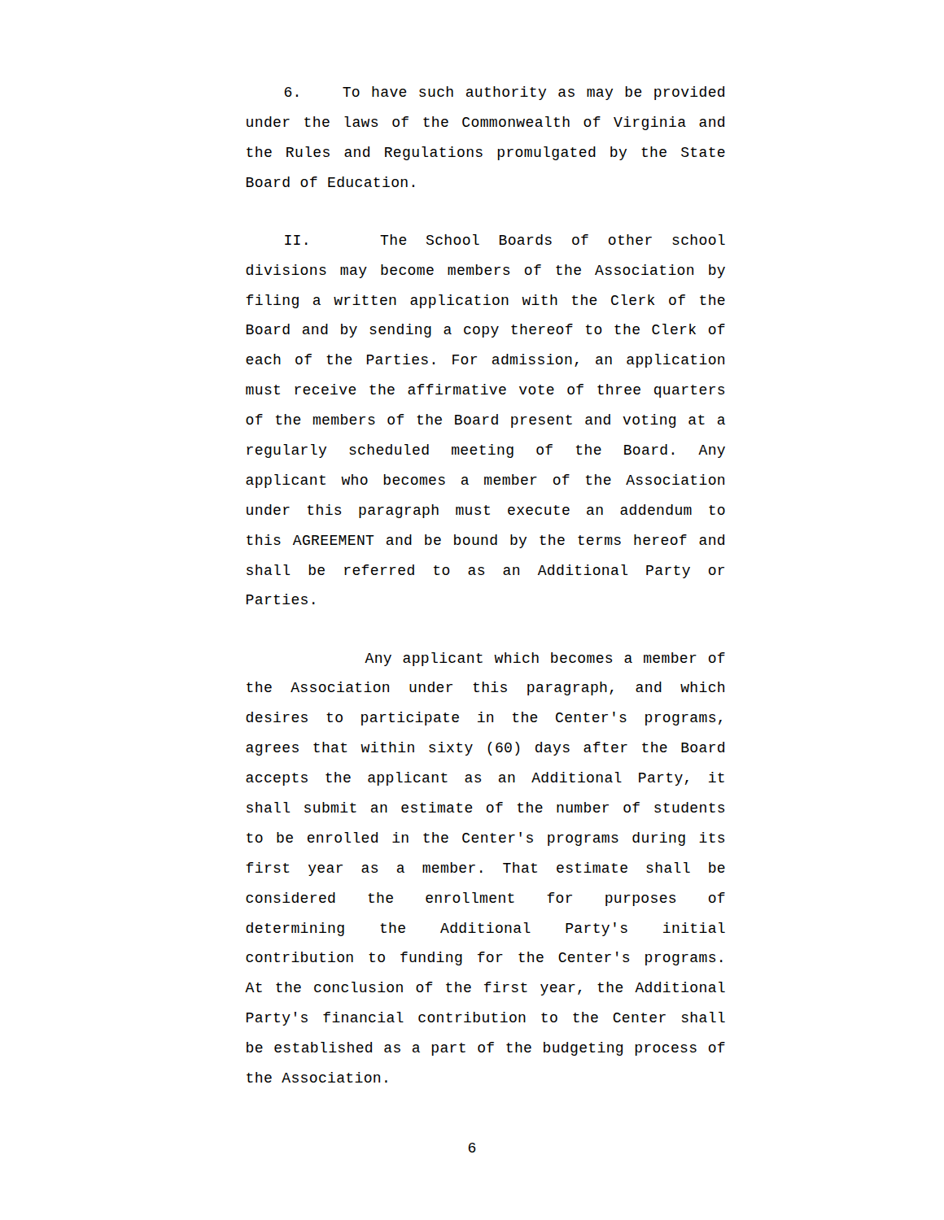6. To have such authority as may be provided under the laws of the Commonwealth of Virginia and the Rules and Regulations promulgated by the State Board of Education.
II. The School Boards of other school divisions may become members of the Association by filing a written application with the Clerk of the Board and by sending a copy thereof to the Clerk of each of the Parties. For admission, an application must receive the affirmative vote of three quarters of the members of the Board present and voting at a regularly scheduled meeting of the Board. Any applicant who becomes a member of the Association under this paragraph must execute an addendum to this AGREEMENT and be bound by the terms hereof and shall be referred to as an Additional Party or Parties.
Any applicant which becomes a member of the Association under this paragraph, and which desires to participate in the Center's programs, agrees that within sixty (60) days after the Board accepts the applicant as an Additional Party, it shall submit an estimate of the number of students to be enrolled in the Center's programs during its first year as a member. That estimate shall be considered the enrollment for purposes of determining the Additional Party's initial contribution to funding for the Center's programs. At the conclusion of the first year, the Additional Party's financial contribution to the Center shall be established as a part of the budgeting process of the Association.
6